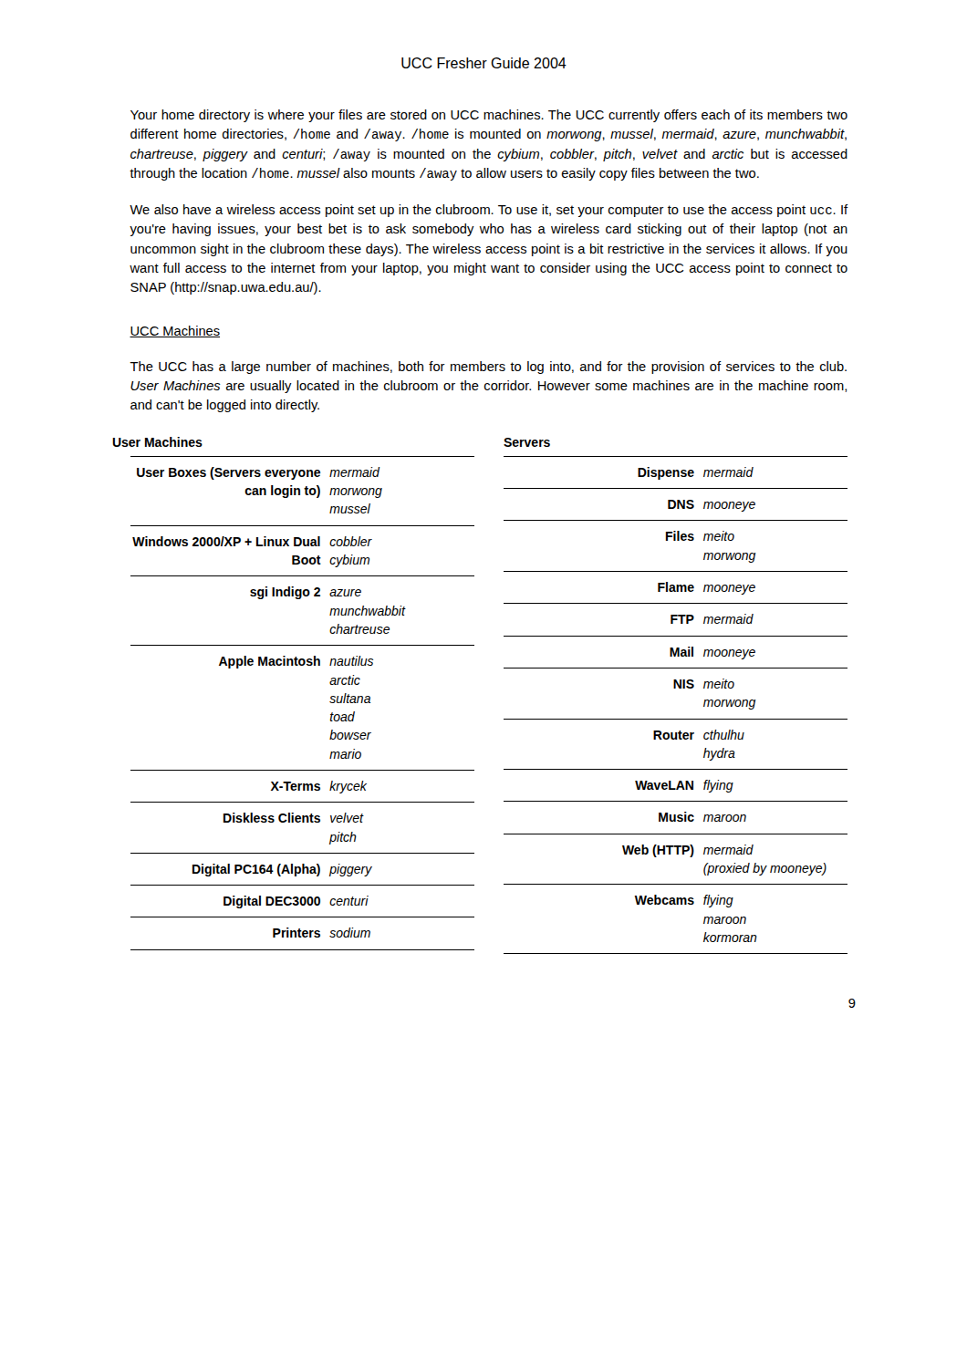UCC Fresher Guide 2004
Your home directory is where your files are stored on UCC machines. The UCC currently offers each of its members two different home directories, /home and /away. /home is mounted on morwong, mussel, mermaid, azure, munchwabbit, chartreuse, piggery and centuri; /away is mounted on the cybium, cobbler, pitch, velvet and arctic but is accessed through the location /home. mussel also mounts /away to allow users to easily copy files between the two.
We also have a wireless access point set up in the clubroom. To use it, set your computer to use the access point ucc. If you're having issues, your best bet is to ask somebody who has a wireless card sticking out of their laptop (not an uncommon sight in the clubroom these days). The wireless access point is a bit restrictive in the services it allows. If you want full access to the internet from your laptop, you might want to consider using the UCC access point to connect to SNAP (http://snap.uwa.edu.au/).
UCC Machines
The UCC has a large number of machines, both for members to log into, and for the provision of services to the club. User Machines are usually located in the clubroom or the corridor. However some machines are in the machine room, and can't be logged into directly.
User Machines
| User Boxes (Servers everyone can login to) | mermaid morwong mussel |
| Windows 2000/XP + Linux Dual Boot | cobbler cybium |
| sgi Indigo 2 | azure munchwabbit chartreuse |
| Apple Macintosh | nautilus arctic sultana toad bowser mario |
| X-Terms | krycek |
| Diskless Clients | velvet pitch |
| Digital PC164 (Alpha) | piggery |
| Digital DEC3000 | centuri |
| Printers | sodium |
Servers
| Dispense | mermaid |
| DNS | mooneye |
| Files | meito morwong |
| Flame | mooneye |
| FTP | mermaid |
| Mail | mooneye |
| NIS | meito morwong |
| Router | cthulhu hydra |
| WaveLAN | flying |
| Music | maroon |
| Web (HTTP) | mermaid (proxied by mooneye ) |
| Webcams | flying maroon kormoran |
9